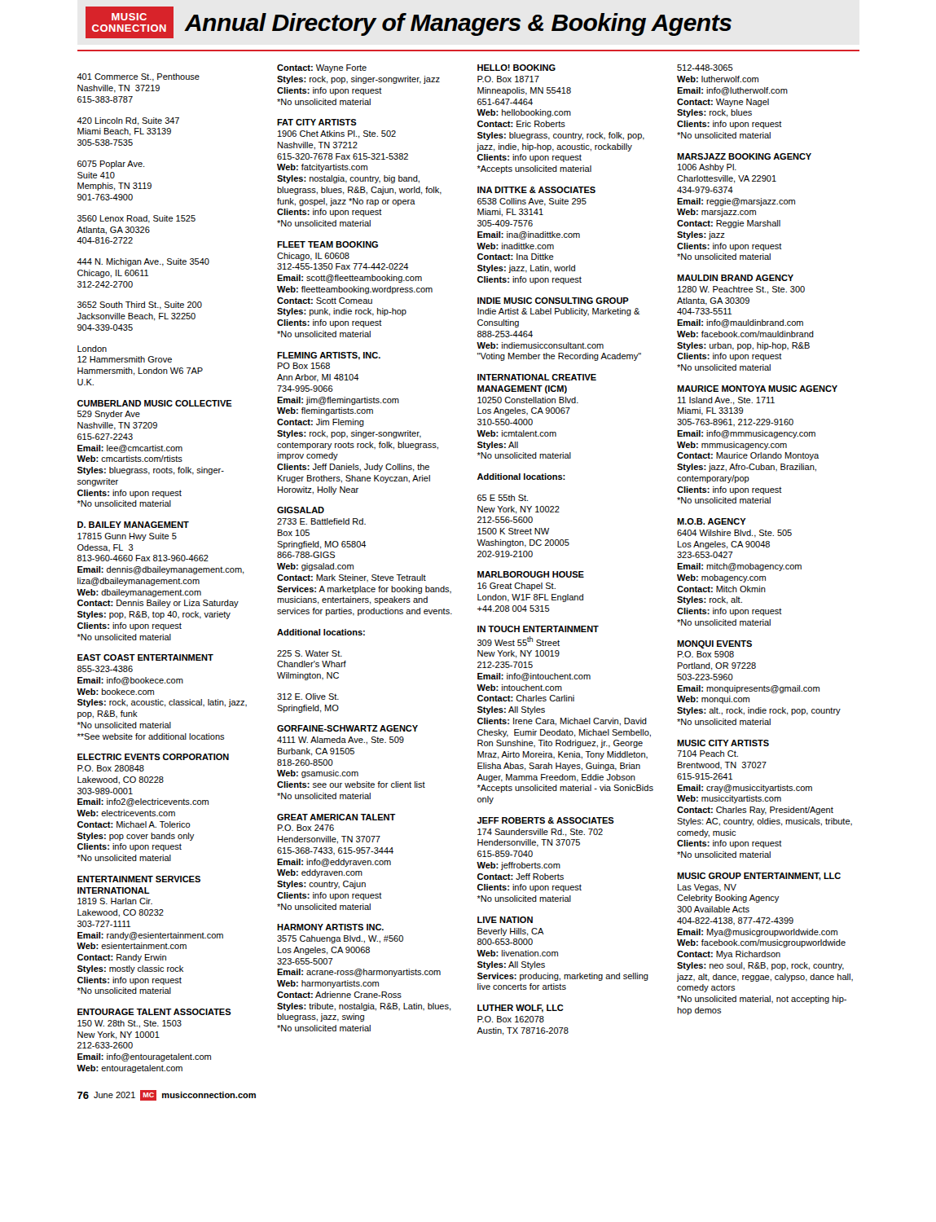MUSIC CONNECTION
Annual Directory of Managers & Booking Agents
401 Commerce St., Penthouse
Nashville, TN 37219
615-383-8787
420 Lincoln Rd, Suite 347
Miami Beach, FL 33139
305-538-7535
6075 Poplar Ave.
Suite 410
Memphis, TN 3119
901-763-4900
3560 Lenox Road, Suite 1525
Atlanta, GA 30326
404-816-2722
444 N. Michigan Ave., Suite 3540
Chicago, IL 60611
312-242-2700
3652 South Third St., Suite 200
Jacksonville Beach, FL 32250
904-339-0435
London
12 Hammersmith Grove
Hammersmith, London W6 7AP
U.K.
CUMBERLAND MUSIC COLLECTIVE
529 Snyder Ave
Nashville, TN 37209
615-627-2243
Email: lee@cmcartist.com
Web: cmcartists.com/rtists
Styles: bluegrass, roots, folk, singer-songwriter
Clients: info upon request
*No unsolicited material
D. BAILEY MANAGEMENT
17815 Gunn Hwy Suite 5
Odessa, FL 3
813-960-4660 Fax 813-960-4662
Email: dennis@dbaileymanagement.com, liza@dbaileymanagement.com
Web: dbaileymanagement.com
Contact: Dennis Bailey or Liza Saturday
Styles: pop, R&B, top 40, rock, variety
Clients: info upon request
*No unsolicited material
EAST COAST ENTERTAINMENT
855-323-4386
Email: info@bookece.com
Web: bookece.com
Styles: rock, acoustic, classical, latin, jazz, pop, R&B, funk
*No unsolicited material
**See website for additional locations
ELECTRIC EVENTS CORPORATION
P.O. Box 280848
Lakewood, CO 80228
303-989-0001
Email: info2@electricevents.com
Web: electricevents.com
Contact: Michael A. Tolerico
Styles: pop cover bands only
Clients: info upon request
*No unsolicited material
ENTERTAINMENT SERVICES INTERNATIONAL
1819 S. Harlan Cir.
Lakewood, CO 80232
303-727-1111
Email: randy@esientertainment.com
Web: esientertainment.com
Contact: Randy Erwin
Styles: mostly classic rock
Clients: info upon request
*No unsolicited material
ENTOURAGE TALENT ASSOCIATES
150 W. 28th St., Ste. 1503
New York, NY 10001
212-633-2600
Email: info@entouragetalent.com
Web: entouragetalent.com
Contact: Wayne Forte
Styles: rock, pop, singer-songwriter, jazz
Clients: info upon request
*No unsolicited material
FAT CITY ARTISTS
1906 Chet Atkins Pl., Ste. 502
Nashville, TN 37212
615-320-7678 Fax 615-321-5382
Web: fatcityartists.com
Styles: nostalgia, country, big band, bluegrass, blues, R&B, Cajun, world, folk, funk, gospel, jazz *No rap or opera
Clients: info upon request
*No unsolicited material
FLEET TEAM BOOKING
Chicago, IL 60608
312-455-1350 Fax 774-442-0224
Email: scott@fleetteambooking.com
Web: fleetteambooking.wordpress.com
Contact: Scott Comeau
Styles: punk, indie rock, hip-hop
Clients: info upon request
*No unsolicited material
FLEMING ARTISTS, INC.
PO Box 1568
Ann Arbor, MI 48104
734-995-9066
Email: jim@flemingartists.com
Web: flemingartists.com
Contact: Jim Fleming
Styles: rock, pop, singer-songwriter, contemporary roots rock, folk, bluegrass, improv comedy
Clients: Jeff Daniels, Judy Collins, the Kruger Brothers, Shane Koyczan, Ariel Horowitz, Holly Near
GIGSALAD
2733 E. Battlefield Rd.
Box 105
Springfield, MO 65804
866-788-GIGS
Web: gigsalad.com
Contact: Mark Steiner, Steve Tetrault
Services: A marketplace for booking bands, musicians, entertainers, speakers and services for parties, productions and events.
Additional locations:
225 S. Water St.
Chandler's Wharf
Wilmington, NC
312 E. Olive St.
Springfield, MO
GORFAINE-SCHWARTZ AGENCY
4111 W. Alameda Ave., Ste. 509
Burbank, CA 91505
818-260-8500
Web: gsamusic.com
Clients: see our website for client list
*No unsolicited material
GREAT AMERICAN TALENT
P.O. Box 2476
Hendersonville, TN 37077
615-368-7433, 615-957-3444
Email: info@eddyraven.com
Web: eddyraven.com
Styles: country, Cajun
Clients: info upon request
*No unsolicited material
HARMONY ARTISTS INC.
3575 Cahuenga Blvd., W., #560
Los Angeles, CA 90068
323-655-5007
Email: acrane-ross@harmonyartists.com
Web: harmonyartists.com
Contact: Adrienne Crane-Ross
Styles: tribute, nostalgia, R&B, Latin, blues, bluegrass, jazz, swing
*No unsolicited material
HELLO! BOOKING
P.O. Box 18717
Minneapolis, MN 55418
651-647-4464
Web: hellobooking.com
Contact: Eric Roberts
Styles: bluegrass, country, rock, folk, pop, jazz, indie, hip-hop, acoustic, rockabilly
Clients: info upon request
*Accepts unsolicited material
INA DITTKE & ASSOCIATES
6538 Collins Ave, Suite 295
Miami, FL 33141
305-409-7576
Email: ina@inadittke.com
Web: inadittke.com
Contact: Ina Dittke
Styles: jazz, Latin, world
Clients: info upon request
INDIE MUSIC CONSULTING GROUP
Indie Artist & Label Publicity, Marketing & Consulting
888-253-4464
Web: indiemusicconsultant.com
"Voting Member the Recording Academy"
INTERNATIONAL CREATIVE MANAGEMENT (ICM)
10250 Constellation Blvd.
Los Angeles, CA 90067
310-550-4000
Web: icmtalent.com
Styles: All
*No unsolicited material
Additional locations:
65 E 55th St.
New York, NY 10022
212-556-5600
1500 K Street NW
Washington, DC 20005
202-919-2100
MARLBOROUGH HOUSE
16 Great Chapel St.
London, W1F 8FL England
+44.208 004 5315
IN TOUCH ENTERTAINMENT
309 West 55th Street
New York, NY 10019
212-235-7015
Email: info@intouchent.com
Web: intouchent.com
Contact: Charles Carlini
Styles: All Styles
Clients: Irene Cara, Michael Carvin, David Chesky, Eumir Deodato, Michael Sembello, Ron Sunshine, Tito Rodriguez, jr., George Mraz, Airto Moreira, Kenia, Tony Middleton, Elisha Abas, Sarah Hayes, Guinga, Brian Auger, Mamma Freedom, Eddie Jobson
*Accepts unsolicited material - via SonicBids only
JEFF ROBERTS & ASSOCIATES
174 Saundersville Rd., Ste. 702
Hendersonville, TN 37075
615-859-7040
Web: jeffroberts.com
Contact: Jeff Roberts
Clients: info upon request
*No unsolicited material
LIVE NATION
Beverly Hills, CA
800-653-8000
Web: livenation.com
Styles: All Styles
Services: producing, marketing and selling live concerts for artists
LUTHER WOLF, LLC
P.O. Box 162078
Austin, TX 78716-2078
512-448-3065
Web: lutherwolf.com
Email: info@lutherwolf.com
Contact: Wayne Nagel
Styles: rock, blues
Clients: info upon request
*No unsolicited material
MARSJAZZ BOOKING AGENCY
1006 Ashby Pl.
Charlottesville, VA 22901
434-979-6374
Email: reggie@marsjazz.com
Web: marsjazz.com
Contact: Reggie Marshall
Styles: jazz
Clients: info upon request
*No unsolicited material
MAULDIN BRAND AGENCY
1280 W. Peachtree St., Ste. 300
Atlanta, GA 30309
404-733-5511
Email: info@mauldinbrand.com
Web: facebook.com/mauldinbrand
Styles: urban, pop, hip-hop, R&B
Clients: info upon request
*No unsolicited material
MAURICE MONTOYA MUSIC AGENCY
11 Island Ave., Ste. 1711
Miami, FL 33139
305-763-8961, 212-229-9160
Email: info@mmmusicagency.com
Web: mmmusicagency.com
Contact: Maurice Orlando Montoya
Styles: jazz, Afro-Cuban, Brazilian, contemporary/pop
Clients: info upon request
*No unsolicited material
M.O.B. AGENCY
6404 Wilshire Blvd., Ste. 505
Los Angeles, CA 90048
323-653-0427
Email: mitch@mobagency.com
Web: mobagency.com
Contact: Mitch Okmin
Styles: rock, alt.
Clients: info upon request
*No unsolicited material
MONQUI EVENTS
P.O. Box 5908
Portland, OR 97228
503-223-5960
Email: monquipresents@gmail.com
Web: monqui.com
Styles: alt., rock, indie rock, pop, country
*No unsolicited material
MUSIC CITY ARTISTS
7104 Peach Ct.
Brentwood, TN 37027
615-915-2641
Email: cray@musiccityartists.com
Web: musiccityartists.com
Contact: Charles Ray, President/Agent
Styles: AC, country, oldies, musicals, tribute, comedy, music
Clients: info upon request
*No unsolicited material
MUSIC GROUP ENTERTAINMENT, LLC
Las Vegas, NV
Celebrity Booking Agency
300 Available Acts
404-822-4138, 877-472-4399
Email: Mya@musicgroupworldwide.com
Web: facebook.com/musicgroupworldwide
Contact: Mya Richardson
Styles: neo soul, R&B, pop, rock, country, jazz, alt, dance, reggae, calypso, dance hall, comedy actors
*No unsolicited material, not accepting hip-hop demos
76 June 2021 MC musicconnection.com